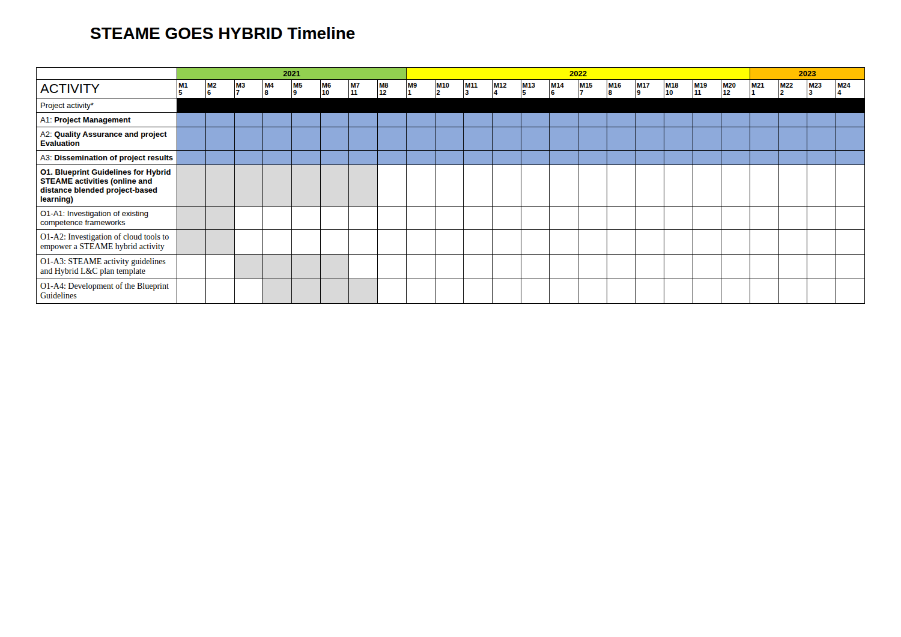STEAME GOES HYBRID Timeline
| | 2021 | 2022 | 2023 |
| ACTIVITY | M1 5 | M2 6 | M3 7 | M4 8 | M5 9 | M6 10 | M7 11 | M8 12 | M9 1 | M10 2 | M11 3 | M12 4 | M13 5 | M14 6 | M15 7 | M16 8 | M17 9 | M18 10 | M19 11 | M20 12 | M21 1 | M22 2 | M23 3 | M24 4 |
| Project activity* | | | | | | | | | | | | | | | | | | | | | | | | |
| A1: Project Management | | | | | | | | | | | | | | | | | | | | | | | | |
| A2: Quality Assurance and project Evaluation | | | | | | | | | | | | | | | | | | | | | | | | |
| A3: Dissemination of project results | | | | | | | | | | | | | | | | | | | | | | | | |
| O1. Blueprint Guidelines for Hybrid STEAME activities (online and distance blended project-based learning) | | | | | | | | | | | | | | | | | | | | | | | | |
| O1-A1: Investigation of existing competence frameworks | | | | | | | | | | | | | | | | | | | | | | | | |
| O1-A2: Investigation of cloud tools to empower a STEAME hybrid activity | | | | | | | | | | | | | | | | | | | | | | | | |
| O1-A3: STEAME activity guidelines and Hybrid L&C plan template | | | | | | | | | | | | | | | | | | | | | | | | |
| O1-A4: Development of the Blueprint Guidelines | | | | | | | | | | | | | | | | | | | | | | | | |